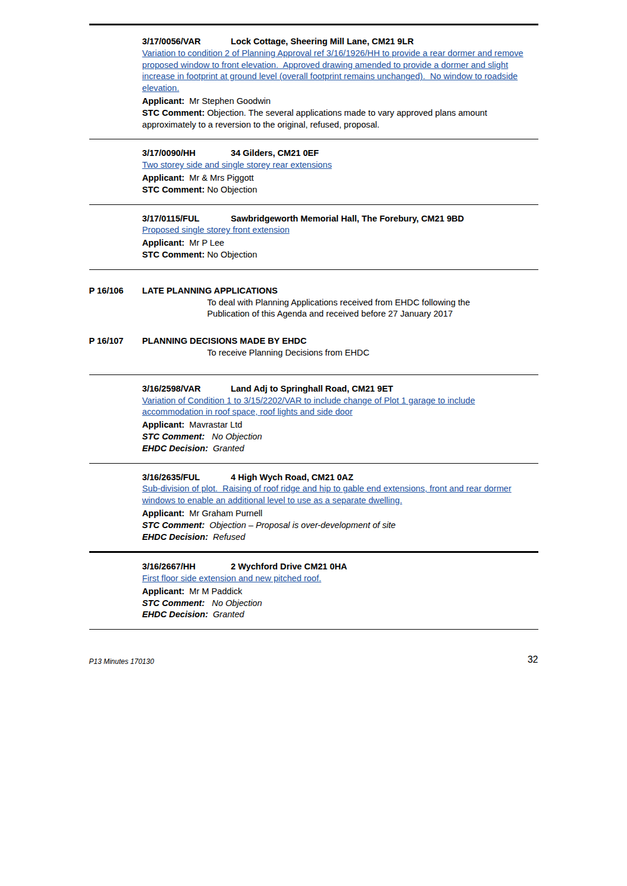3/17/0056/VARLock Cottage, Sheering Mill Lane, CM21 9LR
Variation to condition 2 of Planning Approval ref 3/16/1926/HH to provide a rear dormer and remove proposed window to front elevation. Approved drawing amended to provide a dormer and slight increase in footprint at ground level (overall footprint remains unchanged). No window to roadside elevation.
Applicant: Mr Stephen Goodwin
STC Comment: Objection. The several applications made to vary approved plans amount approximately to a reversion to the original, refused, proposal.
3/17/0090/HH34 Gilders, CM21 0EF
Two storey side and single storey rear extensions
Applicant: Mr & Mrs Piggott
STC Comment: No Objection
3/17/0115/FULSawbridgeworth Memorial Hall, The Forebury, CM21 9BD
Proposed single storey front extension
Applicant: Mr P Lee
STC Comment: No Objection
P 16/106
LATE PLANNING APPLICATIONS
To deal with Planning Applications received from EHDC following the
Publication of this Agenda and received before 27 January 2017
P 16/107
PLANNING DECISIONS MADE BY EHDC
To receive Planning Decisions from EHDC
3/16/2598/VARLand Adj to Springhall Road, CM21 9ET
Variation of Condition 1 to 3/15/2202/VAR to include change of Plot 1 garage to include accommodation in roof space, roof lights and side door
Applicant: Mavrastar Ltd
STC Comment: No Objection
EHDC Decision: Granted
3/16/2635/FUL4 High Wych Road, CM21 0AZ
Sub-division of plot. Raising of roof ridge and hip to gable end extensions, front and rear dormer windows to enable an additional level to use as a separate dwelling.
Applicant: Mr Graham Purnell
STC Comment: Objection – Proposal is over-development of site
EHDC Decision: Refused
3/16/2667/HH2 Wychford Drive CM21 0HA
First floor side extension and new pitched roof.
Applicant: Mr M Paddick
STC Comment: No Objection
EHDC Decision: Granted
P13 Minutes 170130
32